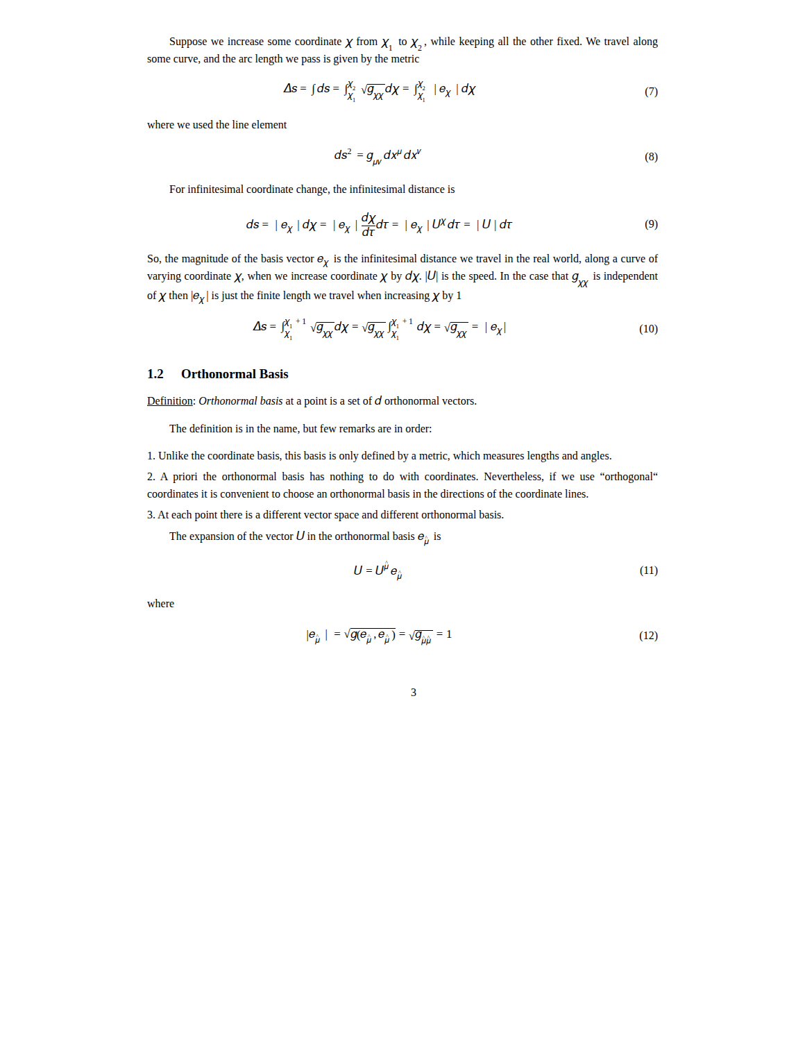Suppose we increase some coordinate χ from χ1 to χ2, while keeping all the other fixed. We travel along some curve, and the arc length we pass is given by the metric
Δs = ∫ds = ∫χ1χ2 gχχ dχ = ∫χ1χ2 |eχ| dχ
(7)
where we used the line element
ds2 = gμν dxμ dxν
(8)
For infinitesimal coordinate change, the infinitesimal distance is
ds = |eχ| dχ = |eχ| dχdτ dτ = |eχ| Uχ dτ = |U| dτ
(9)
So, the magnitude of the basis vector eχ is the infinitesimal distance we travel in the real world, along a curve of varying coordinate χ, when we increase coordinate χ by dχ. |U| is the speed. In the case that gχχ is independent of χ then |eχ| is just the finite length we travel when increasing χ by 1
Δs = ∫χ1χ1+1 gχχ dχ = gχχ ∫χ1χ1+1 dχ = gχχ = |eχ|
(10)
1.2 Orthonormal Basis
Definition: Orthonormal basis at a point is a set of d orthonormal vectors.
The definition is in the name, but few remarks are in order:
1. Unlike the coordinate basis, this basis is only defined by a metric, which measures lengths and angles.
2. A priori the orthonormal basis has nothing to do with coordinates. Nevertheless, if we use “orthogonal“ coordinates it is convenient to choose an orthonormal basis in the directions of the coordinate lines.
3. At each point there is a different vector space and different orthonormal basis.
The expansion of the vector U in the orthonormal basis eμ^ is
U = Uμ^ eμ^
(11)
where
|eμ^| = g ( eμ^ , eμ^ ) = gμ^μ^ = 1
(12)
3